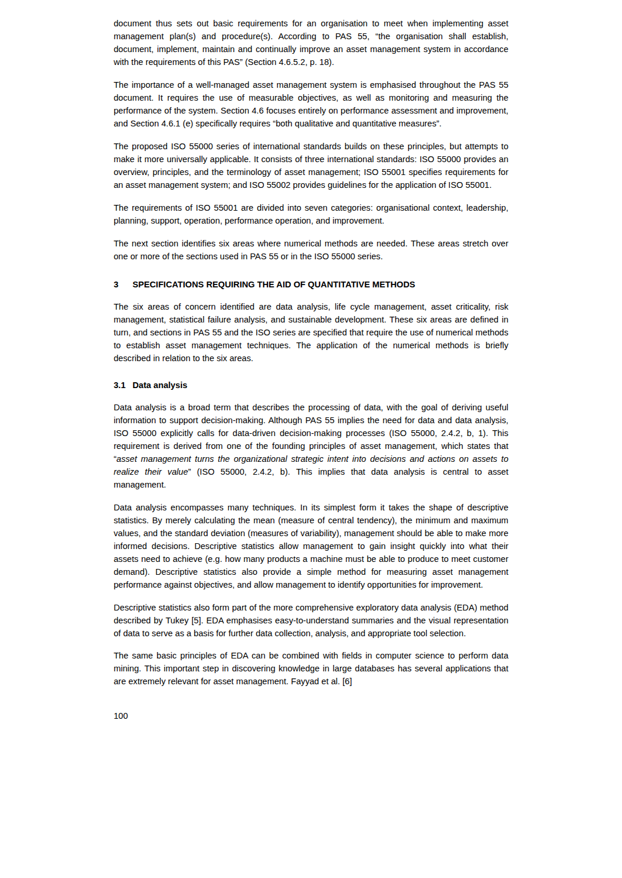document thus sets out basic requirements for an organisation to meet when implementing asset management plan(s) and procedure(s). According to PAS 55, “the organisation shall establish, document, implement, maintain and continually improve an asset management system in accordance with the requirements of this PAS” (Section 4.6.5.2, p. 18).
The importance of a well-managed asset management system is emphasised throughout the PAS 55 document. It requires the use of measurable objectives, as well as monitoring and measuring the performance of the system. Section 4.6 focuses entirely on performance assessment and improvement, and Section 4.6.1 (e) specifically requires “both qualitative and quantitative measures”.
The proposed ISO 55000 series of international standards builds on these principles, but attempts to make it more universally applicable. It consists of three international standards: ISO 55000 provides an overview, principles, and the terminology of asset management; ISO 55001 specifies requirements for an asset management system; and ISO 55002 provides guidelines for the application of ISO 55001.
The requirements of ISO 55001 are divided into seven categories: organisational context, leadership, planning, support, operation, performance operation, and improvement.
The next section identifies six areas where numerical methods are needed. These areas stretch over one or more of the sections used in PAS 55 or in the ISO 55000 series.
3 SPECIFICATIONS REQUIRING THE AID OF QUANTITATIVE METHODS
The six areas of concern identified are data analysis, life cycle management, asset criticality, risk management, statistical failure analysis, and sustainable development. These six areas are defined in turn, and sections in PAS 55 and the ISO series are specified that require the use of numerical methods to establish asset management techniques. The application of the numerical methods is briefly described in relation to the six areas.
3.1 Data analysis
Data analysis is a broad term that describes the processing of data, with the goal of deriving useful information to support decision-making. Although PAS 55 implies the need for data and data analysis, ISO 55000 explicitly calls for data-driven decision-making processes (ISO 55000, 2.4.2, b, 1). This requirement is derived from one of the founding principles of asset management, which states that “asset management turns the organizational strategic intent into decisions and actions on assets to realize their value” (ISO 55000, 2.4.2, b). This implies that data analysis is central to asset management.
Data analysis encompasses many techniques. In its simplest form it takes the shape of descriptive statistics. By merely calculating the mean (measure of central tendency), the minimum and maximum values, and the standard deviation (measures of variability), management should be able to make more informed decisions. Descriptive statistics allow management to gain insight quickly into what their assets need to achieve (e.g. how many products a machine must be able to produce to meet customer demand). Descriptive statistics also provide a simple method for measuring asset management performance against objectives, and allow management to identify opportunities for improvement.
Descriptive statistics also form part of the more comprehensive exploratory data analysis (EDA) method described by Tukey [5]. EDA emphasises easy-to-understand summaries and the visual representation of data to serve as a basis for further data collection, analysis, and appropriate tool selection.
The same basic principles of EDA can be combined with fields in computer science to perform data mining. This important step in discovering knowledge in large databases has several applications that are extremely relevant for asset management. Fayyad et al. [6]
100